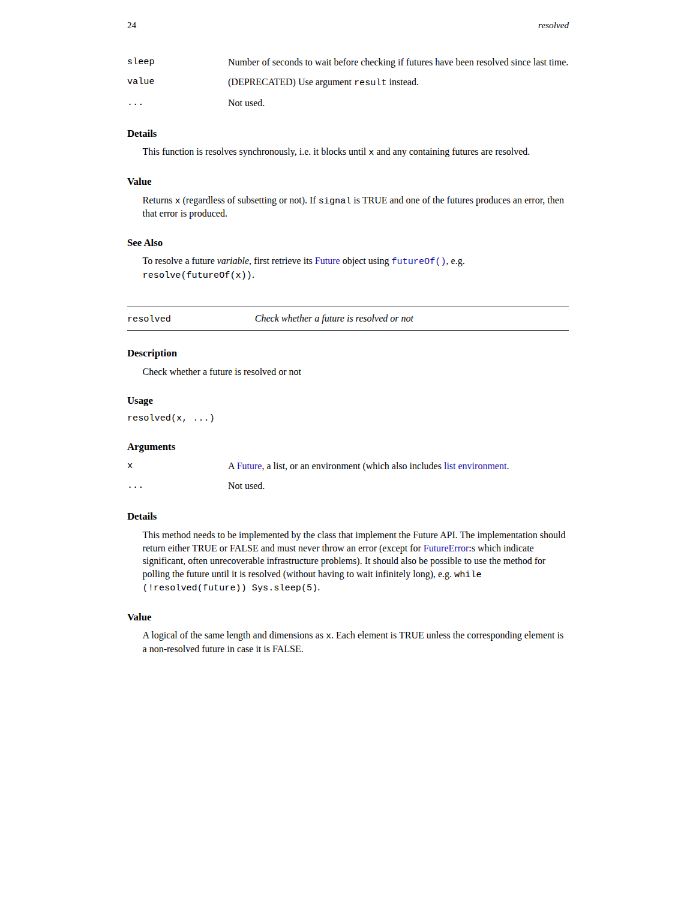24 resolved
sleep
Number of seconds to wait before checking if futures have been resolved since last time.
value
(DEPRECATED) Use argument result instead.
...
Not used.
Details
This function is resolves synchronously, i.e. it blocks until x and any containing futures are resolved.
Value
Returns x (regardless of subsetting or not). If signal is TRUE and one of the futures produces an error, then that error is produced.
See Also
To resolve a future variable, first retrieve its Future object using futureOf(), e.g. resolve(futureOf(x)).
resolved Check whether a future is resolved or not
Description
Check whether a future is resolved or not
Usage
resolved(x, ...)
Arguments
x
A Future, a list, or an environment (which also includes list environment.
...
Not used.
Details
This method needs to be implemented by the class that implement the Future API. The implementation should return either TRUE or FALSE and must never throw an error (except for FutureError:s which indicate significant, often unrecoverable infrastructure problems). It should also be possible to use the method for polling the future until it is resolved (without having to wait infinitely long), e.g. while (!resolved(future)) Sys.sleep(5).
Value
A logical of the same length and dimensions as x. Each element is TRUE unless the corresponding element is a non-resolved future in case it is FALSE.